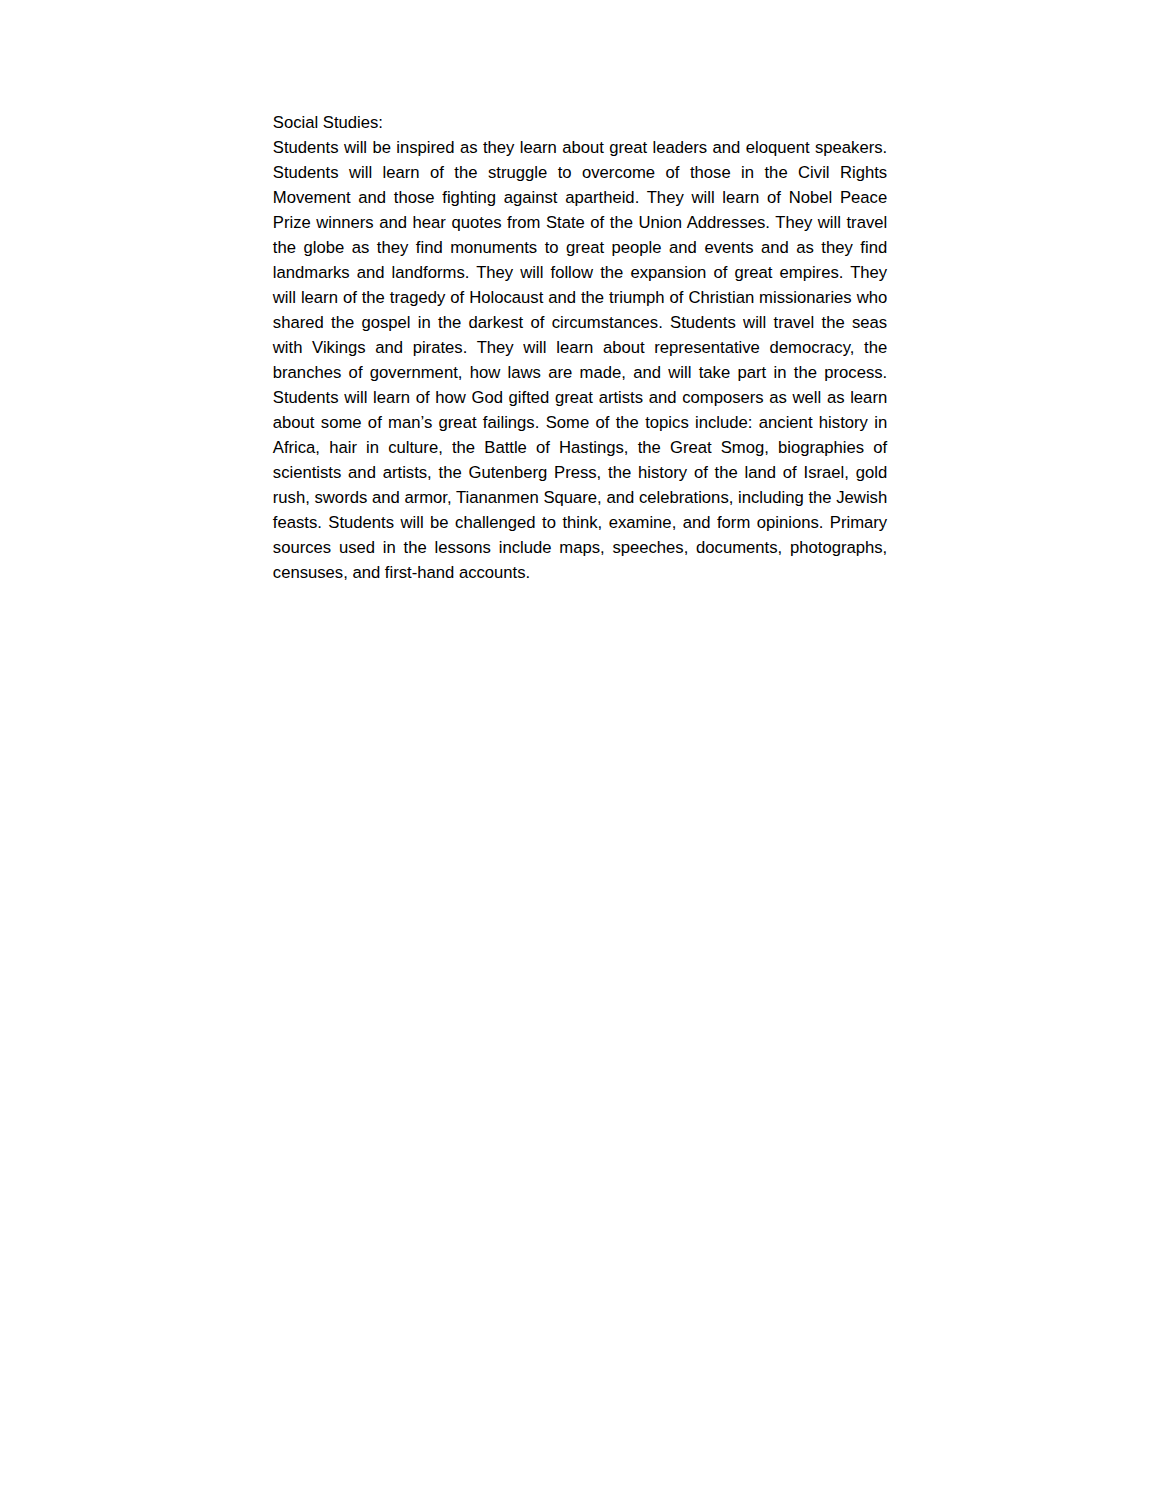Social Studies:
Students will be inspired as they learn about great leaders and eloquent speakers. Students will learn of the struggle to overcome of those in the Civil Rights Movement and those fighting against apartheid. They will learn of Nobel Peace Prize winners and hear quotes from State of the Union Addresses. They will travel the globe as they find monuments to great people and events and as they find landmarks and landforms. They will follow the expansion of great empires. They will learn of the tragedy of Holocaust and the triumph of Christian missionaries who shared the gospel in the darkest of circumstances. Students will travel the seas with Vikings and pirates. They will learn about representative democracy, the branches of government, how laws are made, and will take part in the process. Students will learn of how God gifted great artists and composers as well as learn about some of man’s great failings. Some of the topics include: ancient history in Africa, hair in culture, the Battle of Hastings, the Great Smog, biographies of scientists and artists, the Gutenberg Press, the history of the land of Israel, gold rush, swords and armor, Tiananmen Square, and celebrations, including the Jewish feasts. Students will be challenged to think, examine, and form opinions. Primary sources used in the lessons include maps, speeches, documents, photographs, censuses, and first-hand accounts.